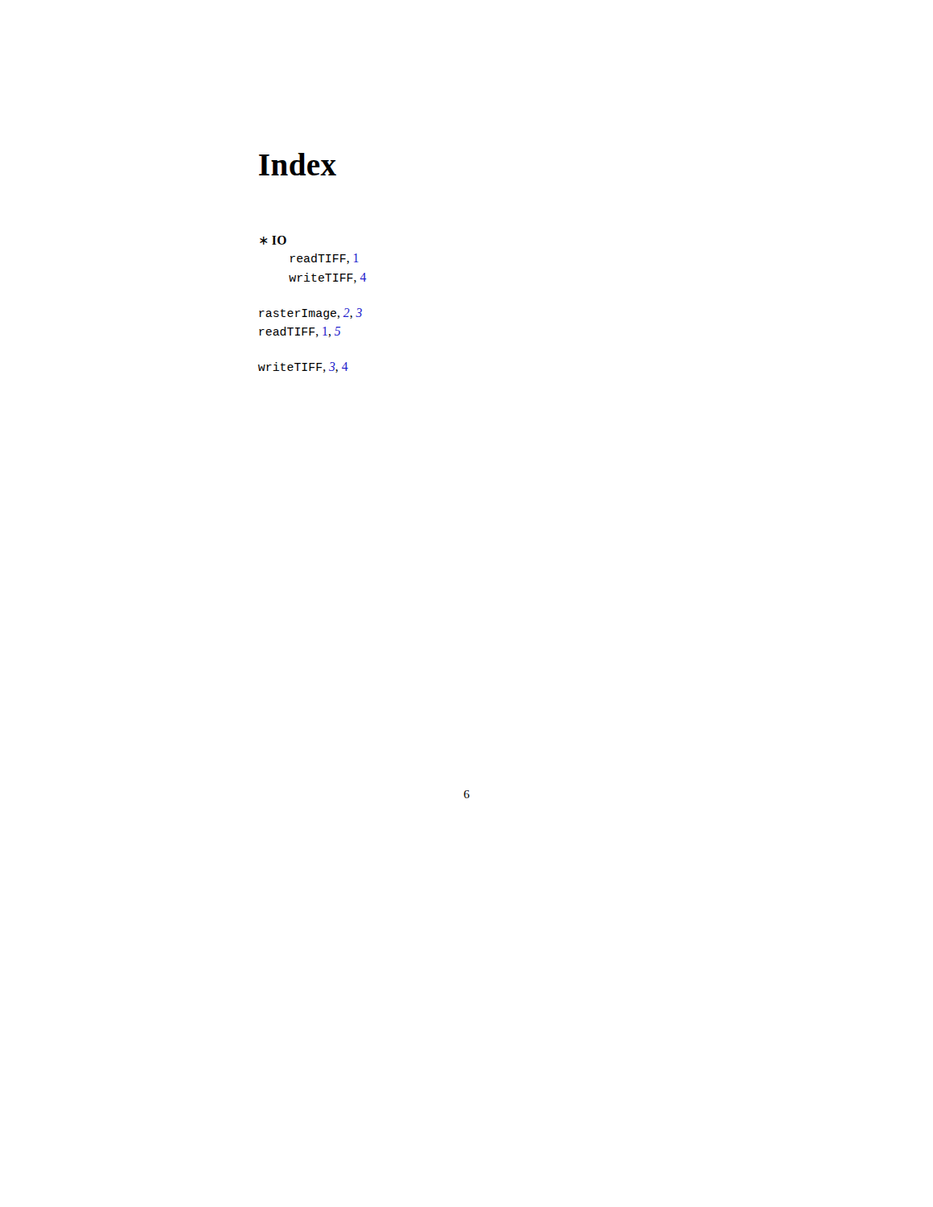Index
∗ IO
readTIFF, 1
writeTIFF, 4
rasterImage, 2, 3
readTIFF, 1, 5
writeTIFF, 3, 4
6